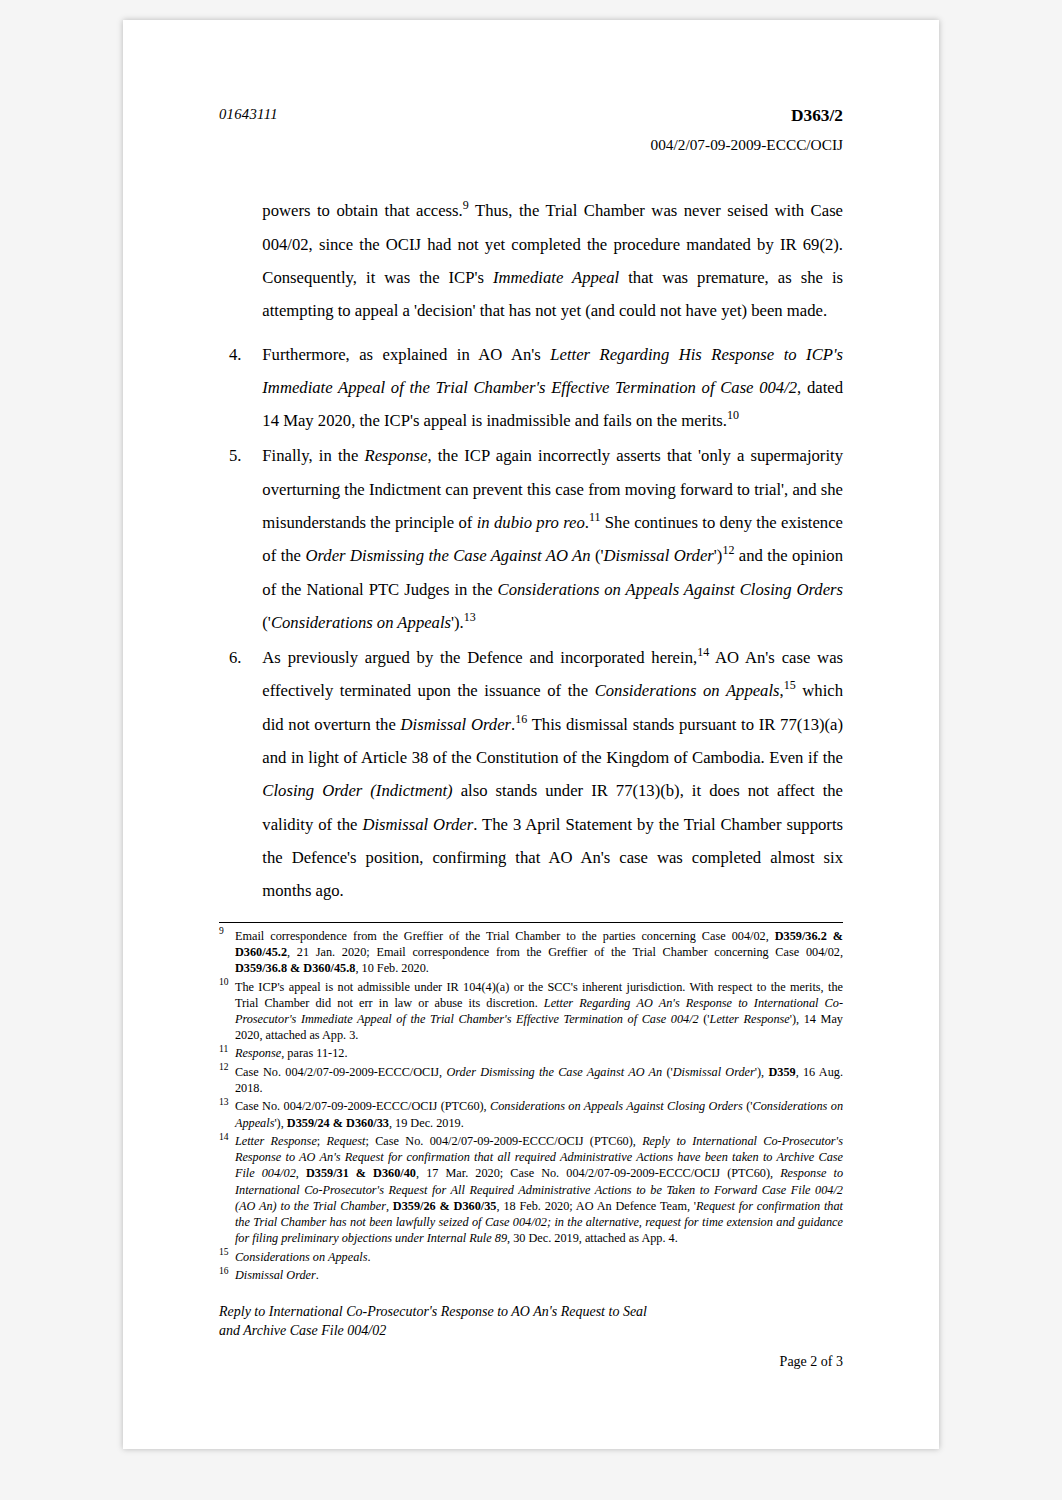01643111
D363/2
004/2/07-09-2009-ECCC/OCIJ
powers to obtain that access.9 Thus, the Trial Chamber was never seised with Case 004/02, since the OCIJ had not yet completed the procedure mandated by IR 69(2). Consequently, it was the ICP's Immediate Appeal that was premature, as she is attempting to appeal a 'decision' that has not yet (and could not have yet) been made.
Furthermore, as explained in AO An's Letter Regarding His Response to ICP's Immediate Appeal of the Trial Chamber's Effective Termination of Case 004/2, dated 14 May 2020, the ICP's appeal is inadmissible and fails on the merits.10
Finally, in the Response, the ICP again incorrectly asserts that 'only a supermajority overturning the Indictment can prevent this case from moving forward to trial', and she misunderstands the principle of in dubio pro reo.11 She continues to deny the existence of the Order Dismissing the Case Against AO An ('Dismissal Order')12 and the opinion of the National PTC Judges in the Considerations on Appeals Against Closing Orders ('Considerations on Appeals').13
As previously argued by the Defence and incorporated herein,14 AO An's case was effectively terminated upon the issuance of the Considerations on Appeals,15 which did not overturn the Dismissal Order.16 This dismissal stands pursuant to IR 77(13)(a) and in light of Article 38 of the Constitution of the Kingdom of Cambodia. Even if the Closing Order (Indictment) also stands under IR 77(13)(b), it does not affect the validity of the Dismissal Order. The 3 April Statement by the Trial Chamber supports the Defence's position, confirming that AO An's case was completed almost six months ago.
Email correspondence from the Greffier of the Trial Chamber to the parties concerning Case 004/02, D359/36.2 & D360/45.2, 21 Jan. 2020; Email correspondence from the Greffier of the Trial Chamber concerning Case 004/02, D359/36.8 & D360/45.8, 10 Feb. 2020.
The ICP's appeal is not admissible under IR 104(4)(a) or the SCC's inherent jurisdiction. With respect to the merits, the Trial Chamber did not err in law or abuse its discretion. Letter Regarding AO An's Response to International Co-Prosecutor's Immediate Appeal of the Trial Chamber's Effective Termination of Case 004/2 ('Letter Response'), 14 May 2020, attached as App. 3.
Response, paras 11-12.
Case No. 004/2/07-09-2009-ECCC/OCIJ, Order Dismissing the Case Against AO An ('Dismissal Order'), D359, 16 Aug. 2018.
Case No. 004/2/07-09-2009-ECCC/OCIJ (PTC60), Considerations on Appeals Against Closing Orders ('Considerations on Appeals'), D359/24 & D360/33, 19 Dec. 2019.
Letter Response; Request; Case No. 004/2/07-09-2009-ECCC/OCIJ (PTC60), Reply to International Co-Prosecutor's Response to AO An's Request for confirmation that all required Administrative Actions have been taken to Archive Case File 004/02, D359/31 & D360/40, 17 Mar. 2020; Case No. 004/2/07-09-2009-ECCC/OCIJ (PTC60), Response to International Co-Prosecutor's Request for All Required Administrative Actions to be Taken to Forward Case File 004/2 (AO An) to the Trial Chamber, D359/26 & D360/35, 18 Feb. 2020; AO An Defence Team, 'Request for confirmation that the Trial Chamber has not been lawfully seized of Case 004/02; in the alternative, request for time extension and guidance for filing preliminary objections under Internal Rule 89, 30 Dec. 2019, attached as App. 4.
Considerations on Appeals.
Dismissal Order.
Reply to International Co-Prosecutor's Response to AO An's Request to Seal
and Archive Case File 004/02
Page 2 of 3